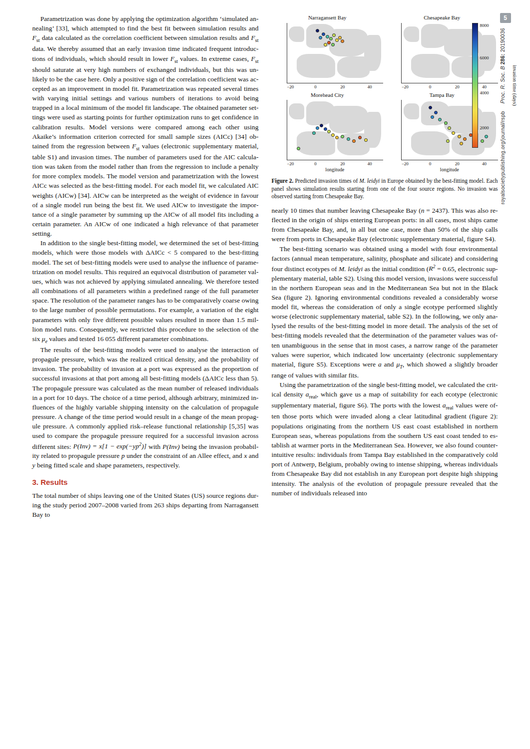5
royalsocietypublishing.org/journal/rspb Proc. R. Soc. B 286: 20190036
Parametrization was done by applying the optimization algorithm ‘simulated annealing’ [33], which attempted to find the best fit between simulation results and Fst data calculated as the correlation coefficient between simulation results and Fst data. We thereby assumed that an early invasion time indicated frequent introductions of individuals, which should result in lower Fst values. In extreme cases, Fst should saturate at very high numbers of exchanged individuals, but this was unlikely to be the case here. Only a positive sign of the correlation coefficient was accepted as an improvement in model fit. Parametrization was repeated several times with varying initial settings and various numbers of iterations to avoid being trapped in a local minimum of the model fit landscape. The obtained parameter settings were used as starting points for further optimization runs to get confidence in calibration results. Model versions were compared among each other using Akaike’s information criterion corrected for small sample sizes (AICc) [34] obtained from the regression between Fst values (electronic supplementary material, table S1) and invasion times. The number of parameters used for the AIC calculation was taken from the model rather than from the regression to include a penalty for more complex models. The model version and parametrization with the lowest AICc was selected as the best-fitting model. For each model fit, we calculated AIC weights (AICw) [34]. AICw can be interpreted as the weight of evidence in favour of a single model run being the best fit. We used AICw to investigate the importance of a single parameter by summing up the AICw of all model fits including a certain parameter. An AICw of one indicated a high relevance of that parameter setting.
In addition to the single best-fitting model, we determined the set of best-fitting models, which were those models with ΔAICc < 5 compared to the best-fitting model. The set of best-fitting models were used to analyse the influence of parametrization on model results. This required an equivocal distribution of parameter values, which was not achieved by applying simulated annealing. We therefore tested all combinations of all parameters within a predefined range of the full parameter space. The resolution of the parameter ranges has to be comparatively coarse owing to the large number of possible permutations. For example, a variation of the eight parameters with only five different possible values resulted in more than 1.5 million model runs. Consequently, we restricted this procedure to the selection of the six μe values and tested 16 055 different parameter combinations.
The results of the best-fitting models were used to analyse the interaction of propagule pressure, which was the realized critical density, and the probability of invasion. The probability of invasion at a port was expressed as the proportion of successful invasions at that port among all best-fitting models (ΔAICc less than 5). The propagule pressure was calculated as the mean number of released individuals in a port for 10 days. The choice of a time period, although arbitrary, minimized influences of the highly variable shipping intensity on the calculation of propagule pressure. A change of the time period would result in a change of the mean propagule pressure. A commonly applied risk–release functional relationship [5,35] was used to compare the propagule pressure required for a successful invasion across different sites: P(Inv) = x[1 − exp(−yp2)] with P(Inv) being the invasion probability related to propagule pressure p under the constraint of an Allee effect, and x and y being fitted scale and shape parameters, respectively.
3. Results
The total number of ships leaving one of the United States (US) source regions during the study period 2007–2008 varied from 263 ships departing from Narragansett Bay to
Narragansett Bay
latitude
60 50 40 30
−20 0 20 40
Chesapeake Bay
−20 0 20 40
Morehead City
latitude
60 50 40 30
−20 0 20 40
longitude
Tampa Bay
−20 0 20 40
longitude
8000 6000 4000 2000
invasion time (days)
Figure 2. Predicted invasion times of M. leidyi in Europe obtained by the best-fitting model. Each panel shows simulation results starting from one of the four source regions. No invasion was observed starting from Chesapeake Bay.
nearly 10 times that number leaving Chesapeake Bay (n = 2437). This was also reflected in the origin of ships entering European ports: in all cases, most ships came from Chesapeake Bay, and, in all but one case, more than 50% of the ship calls were from ports in Chesapeake Bay (electronic supplementary material, figure S4).
The best-fitting scenario was obtained using a model with four environmental factors (annual mean temperature, salinity, phosphate and silicate) and considering four distinct ecotypes of M. leidyi as the initial condition (R2 = 0.65, electronic supplementary material, table S2). Using this model version, invasions were successful in the northern European seas and in the Mediterranean Sea but not in the Black Sea (figure 2). Ignoring environmental conditions revealed a considerably worse model fit, whereas the consideration of only a single ecotype performed slightly worse (electronic supplementary material, table S2). In the following, we only analysed the results of the best-fitting model in more detail. The analysis of the set of best-fitting models revealed that the determination of the parameter values was often unambiguous in the sense that in most cases, a narrow range of the parameter values were superior, which indicated low uncertainty (electronic supplementary material, figure S5). Exceptions were a and μT, which showed a slightly broader range of values with similar fits.
Using the parametrization of the single best-fitting model, we calculated the critical density areal, which gave us a map of suitability for each ecotype (electronic supplementary material, figure S6). The ports with the lowest areal values were often those ports which were invaded along a clear latitudinal gradient (figure 2): populations originating from the northern US east coast established in northern European seas, whereas populations from the southern US east coast tended to establish at warmer ports in the Mediterranean Sea. However, we also found counterintuitive results: individuals from Tampa Bay established in the comparatively cold port of Antwerp, Belgium, probably owing to intense shipping, whereas individuals from Chesapeake Bay did not establish in any European port despite high shipping intensity. The analysis of the evolution of propagule pressure revealed that the number of individuals released into